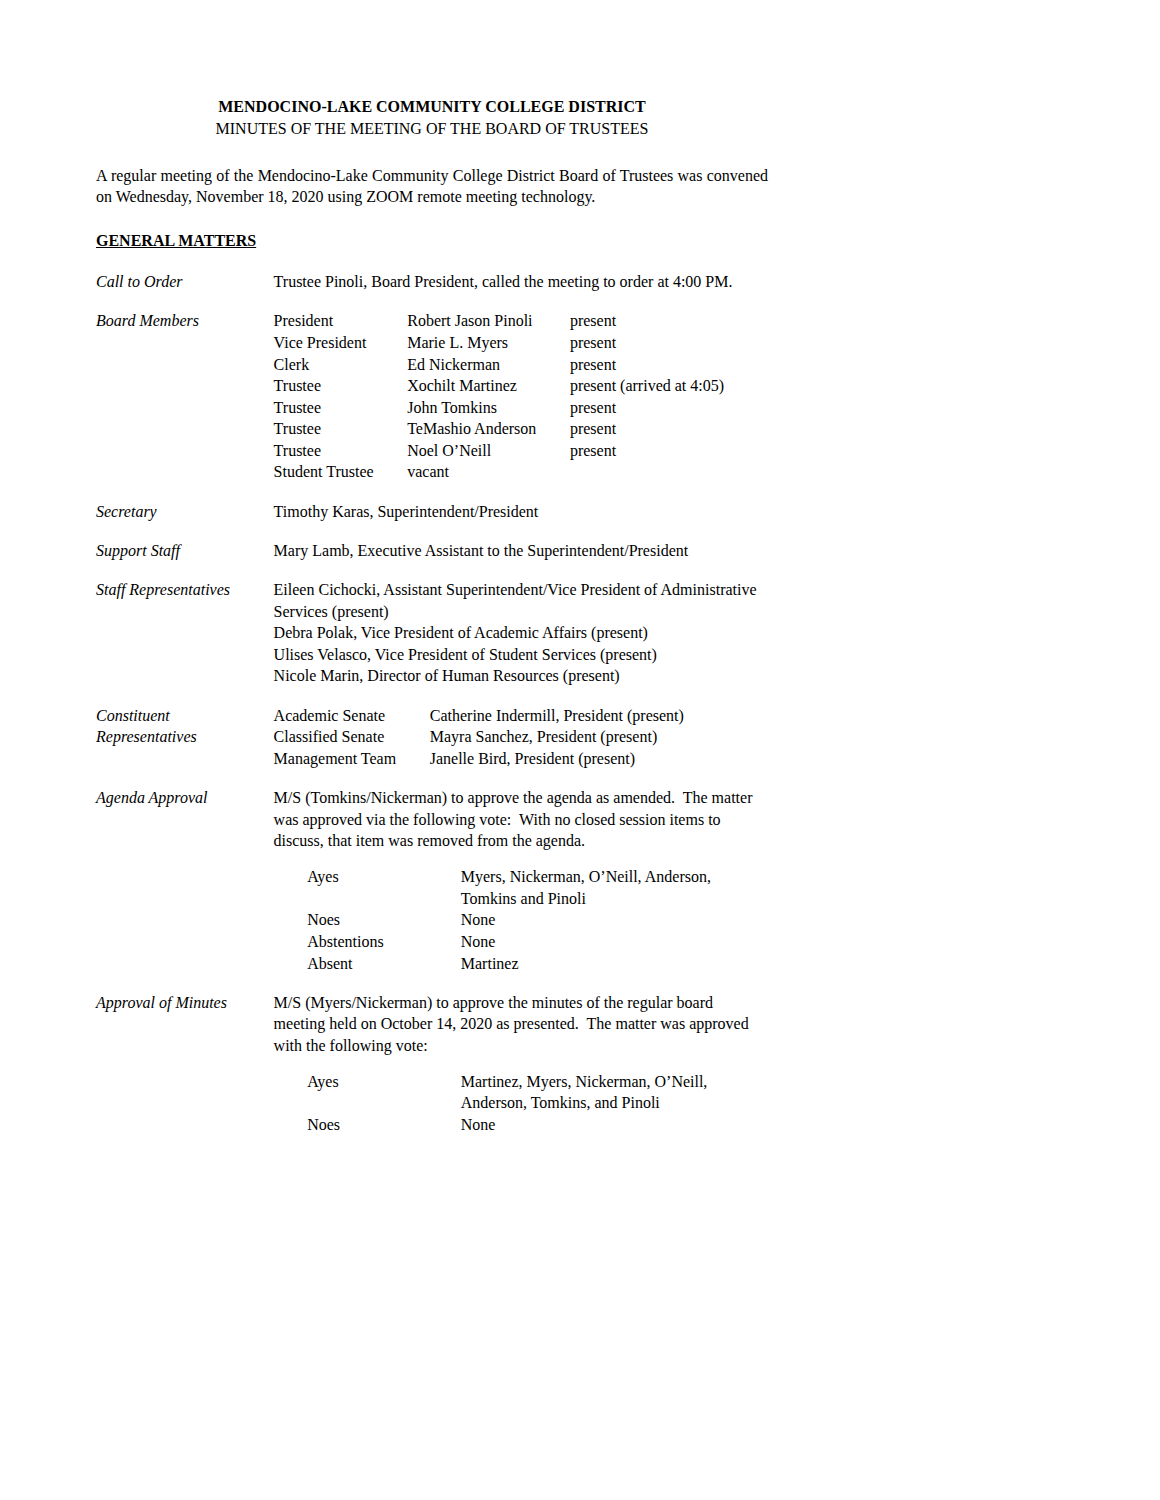MENDOCINO-LAKE COMMUNITY COLLEGE DISTRICT
MINUTES OF THE MEETING OF THE BOARD OF TRUSTEES
A regular meeting of the Mendocino-Lake Community College District Board of Trustees was convened on Wednesday, November 18, 2020 using ZOOM remote meeting technology.
GENERAL MATTERS
| Call to Order | Trustee Pinoli, Board President, called the meeting to order at 4:00 PM. |
| Board Members | / President / Robert Jason Pinoli / present / / Vice President / Marie L. Myers / present / / Clerk / Ed Nickerman / present / / Trustee / Xochilt Martinez / present (arrived at 4:05) / / Trustee / John Tomkins / present / / Trustee / TeMashio Anderson / present / / Trustee / Noel O’Neill / present / / Student Trustee / vacant / / |
| Secretary | Timothy Karas, Superintendent/President |
| Support Staff | Mary Lamb, Executive Assistant to the Superintendent/President |
| Staff Representatives | Eileen Cichocki, Assistant Superintendent/Vice President of Administrative Services (present) Debra Polak, Vice President of Academic Affairs (present) Ulises Velasco, Vice President of Student Services (present) Nicole Marin, Director of Human Resources (present) |
| Constituent Representatives | / Academic Senate / Catherine Indermill, President (present) / / Classified Senate / Mayra Sanchez, President (present) / / Management Team / Janelle Bird, President (present) / |
| Agenda Approval | M/S (Tomkins/Nickerman) to approve the agenda as amended. The matter was approved via the following vote: With no closed session items to discuss, that item was removed from the agenda. / Ayes / Myers, Nickerman, O’Neill, Anderson, Tomkins and Pinoli / / Noes / None / / Abstentions / None / / Absent / Martinez / |
| Approval of Minutes | M/S (Myers/Nickerman) to approve the minutes of the regular board meeting held on October 14, 2020 as presented. The matter was approved with the following vote: / Ayes / Martinez, Myers, Nickerman, O’Neill, Anderson, Tomkins, and Pinoli / / Noes / None / |